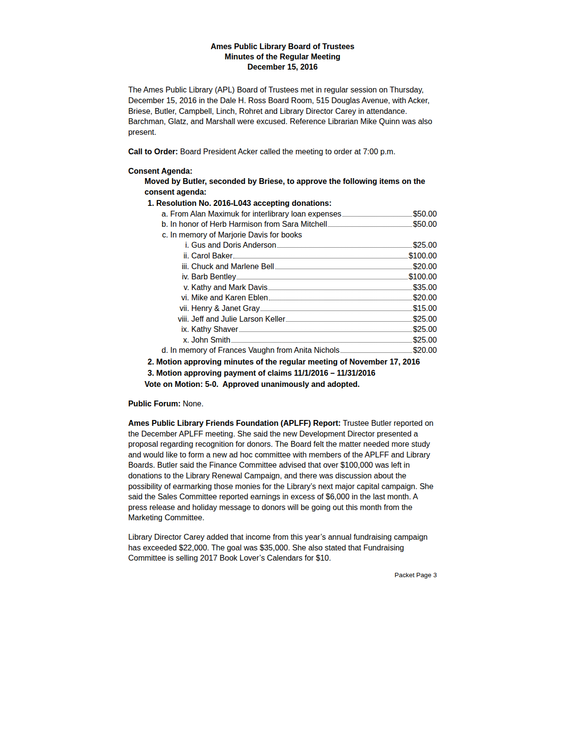Ames Public Library Board of Trustees
Minutes of the Regular Meeting
December 15, 2016
The Ames Public Library (APL) Board of Trustees met in regular session on Thursday, December 15, 2016 in the Dale H. Ross Board Room, 515 Douglas Avenue, with Acker, Briese, Butler, Campbell, Linch, Rohret and Library Director Carey in attendance. Barchman, Glatz, and Marshall were excused. Reference Librarian Mike Quinn was also present.
Call to Order: Board President Acker called the meeting to order at 7:00 p.m.
Consent Agenda:
Moved by Butler, seconded by Briese, to approve the following items on the consent agenda:
Resolution No. 2016-L043 accepting donations:
From Alan Maximuk for interlibrary loan expenses $50.00
In honor of Herb Harmison from Sara Mitchell $50.00
In memory of Marjorie Davis for books
Gus and Doris Anderson $25.00
Carol Baker $100.00
Chuck and Marlene Bell $20.00
Barb Bentley $100.00
Kathy and Mark Davis $35.00
Mike and Karen Eblen $20.00
Henry & Janet Gray $15.00
Jeff and Julie Larson Keller $25.00
Kathy Shaver $25.00
John Smith $25.00
In memory of Frances Vaughn from Anita Nichols $20.00
Motion approving minutes of the regular meeting of November 17, 2016
Motion approving payment of claims 11/1/2016 – 11/31/2016
Vote on Motion: 5-0. Approved unanimously and adopted.
Public Forum: None.
Ames Public Library Friends Foundation (APLFF) Report: Trustee Butler reported on the December APLFF meeting. She said the new Development Director presented a proposal regarding recognition for donors. The Board felt the matter needed more study and would like to form a new ad hoc committee with members of the APLFF and Library Boards. Butler said the Finance Committee advised that over $100,000 was left in donations to the Library Renewal Campaign, and there was discussion about the possibility of earmarking those monies for the Library’s next major capital campaign. She said the Sales Committee reported earnings in excess of $6,000 in the last month. A press release and holiday message to donors will be going out this month from the Marketing Committee.
Library Director Carey added that income from this year’s annual fundraising campaign has exceeded $22,000. The goal was $35,000. She also stated that Fundraising Committee is selling 2017 Book Lover’s Calendars for $10.
Packet Page 3